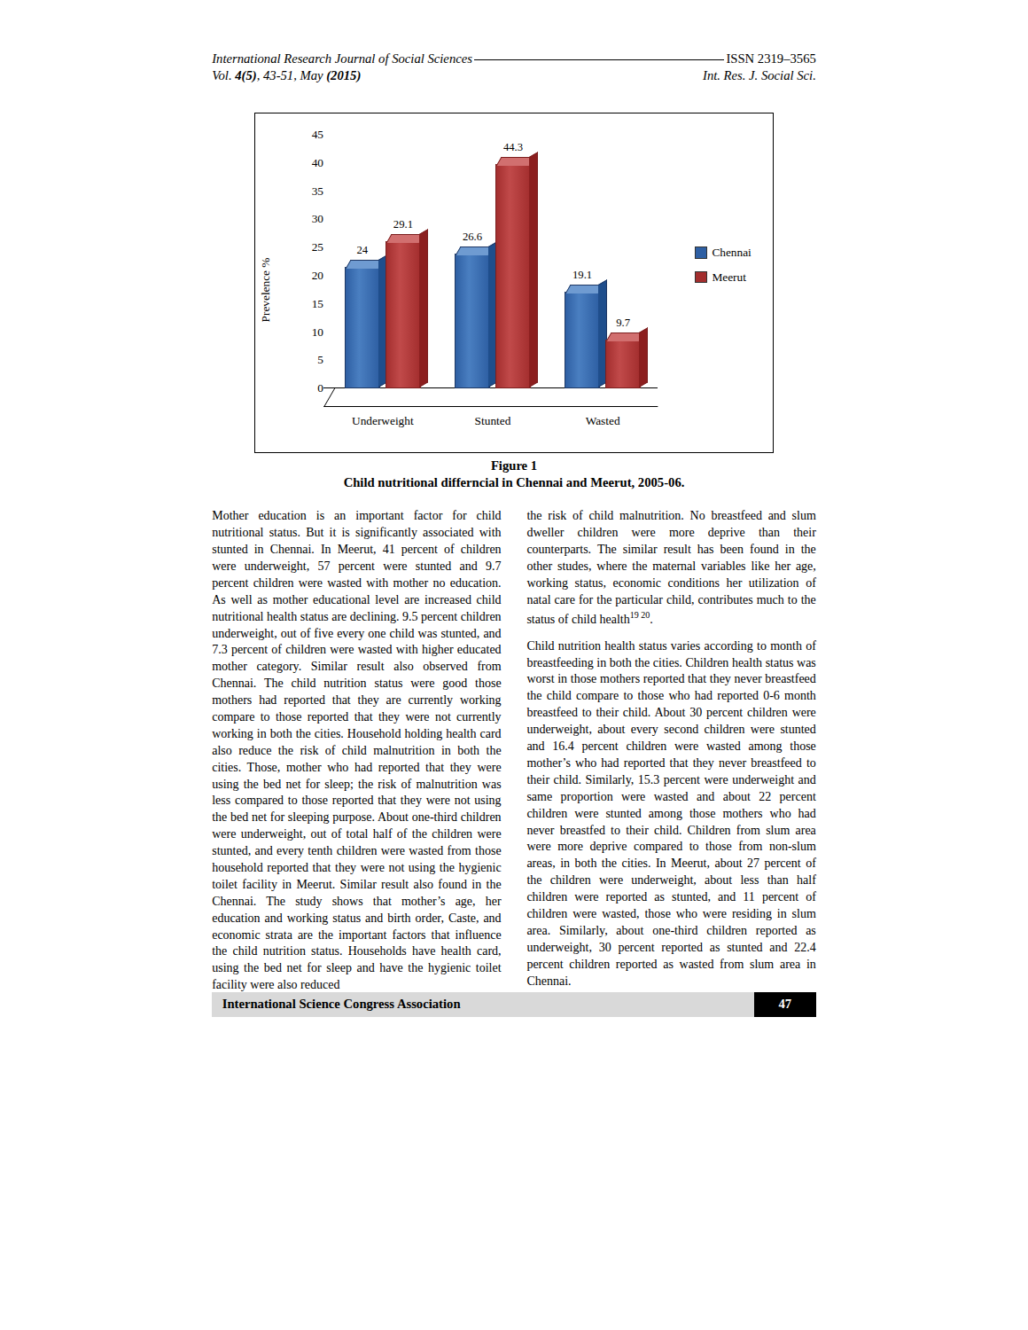International Research Journal of Social Sciences ISSN 2319–3565
Vol. 4(5), 43-51, May (2015) Int. Res. J. Social Sci.
Prevelence %
45
40
35
30
25
20
15
10
5
0
24
29.1
26.6
44.3
19.1
9.7
Underweight Stunted Wasted
Chennai
Meerut
Figure 1
Child nutritional differncial in Chennai and Meerut, 2005-06.
Mother education is an important factor for child nutritional status. But it is significantly associated with stunted in Chennai. In Meerut, 41 percent of children were underweight, 57 percent were stunted and 9.7 percent children were wasted with mother no education. As well as mother educational level are increased child nutritional health status are declining. 9.5 percent children underweight, out of five every one child was stunted, and 7.3 percent of children were wasted with higher educated mother category. Similar result also observed from Chennai. The child nutrition status were good those mothers had reported that they are currently working compare to those reported that they were not currently working in both the cities. Household holding health card also reduce the risk of child malnutrition in both the cities. Those, mother who had reported that they were using the bed net for sleep; the risk of malnutrition was less compared to those reported that they were not using the bed net for sleeping purpose. About one-third children were underweight, out of total half of the children were stunted, and every tenth children were wasted from those household reported that they were not using the hygienic toilet facility in Meerut. Similar result also found in the Chennai. The study shows that mother’s age, her education and working status and birth order, Caste, and economic strata are the important factors that influence the child nutrition status. Households have health card, using the bed net for sleep and have the hygienic toilet facility were also reduced
the risk of child malnutrition. No breastfeed and slum dweller children were more deprive than their counterparts. The similar result has been found in the other studes, where the maternal variables like her age, working status, economic conditions her utilization of natal care for the particular child, contributes much to the status of child health19 20.
Child nutrition health status varies according to month of breastfeeding in both the cities. Children health status was worst in those mothers reported that they never breastfeed the child compare to those who had reported 0-6 month breastfeed to their child. About 30 percent children were underweight, about every second children were stunted and 16.4 percent children were wasted among those mother’s who had reported that they never breastfeed to their child. Similarly, 15.3 percent were underweight and same proportion were wasted and about 22 percent children were stunted among those mothers who had never breastfed to their child. Children from slum area were more deprive compared to those from non-slum areas, in both the cities. In Meerut, about 27 percent of the children were underweight, about less than half children were reported as stunted, and 11 percent of children were wasted, those who were residing in slum area. Similarly, about one-third children reported as underweight, 30 percent reported as stunted and 22.4 percent children reported as wasted from slum area in Chennai.
International Science Congress Association
47